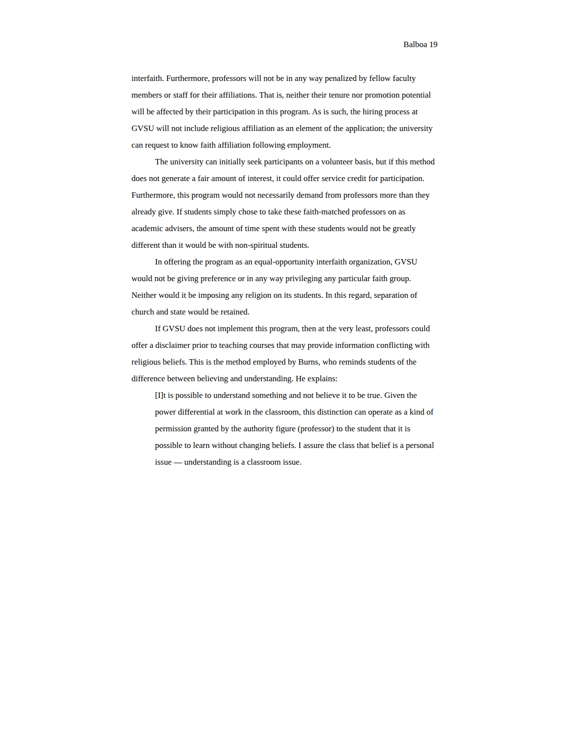Balboa 19
interfaith. Furthermore, professors will not be in any way penalized by fellow faculty members or staff for their affiliations. That is, neither their tenure nor promotion potential will be affected by their participation in this program. As is such, the hiring process at GVSU will not include religious affiliation as an element of the application; the university can request to know faith affiliation following employment.
The university can initially seek participants on a volunteer basis, but if this method does not generate a fair amount of interest, it could offer service credit for participation. Furthermore, this program would not necessarily demand from professors more than they already give. If students simply chose to take these faith-matched professors on as academic advisers, the amount of time spent with these students would not be greatly different than it would be with non-spiritual students.
In offering the program as an equal-opportunity interfaith organization, GVSU would not be giving preference or in any way privileging any particular faith group. Neither would it be imposing any religion on its students. In this regard, separation of church and state would be retained.
If GVSU does not implement this program, then at the very least, professors could offer a disclaimer prior to teaching courses that may provide information conflicting with religious beliefs. This is the method employed by Burns, who reminds students of the difference between believing and understanding. He explains:
[I]t is possible to understand something and not believe it to be true. Given the power differential at work in the classroom, this distinction can operate as a kind of permission granted by the authority figure (professor) to the student that it is possible to learn without changing beliefs. I assure the class that belief is a personal issue — understanding is a classroom issue.